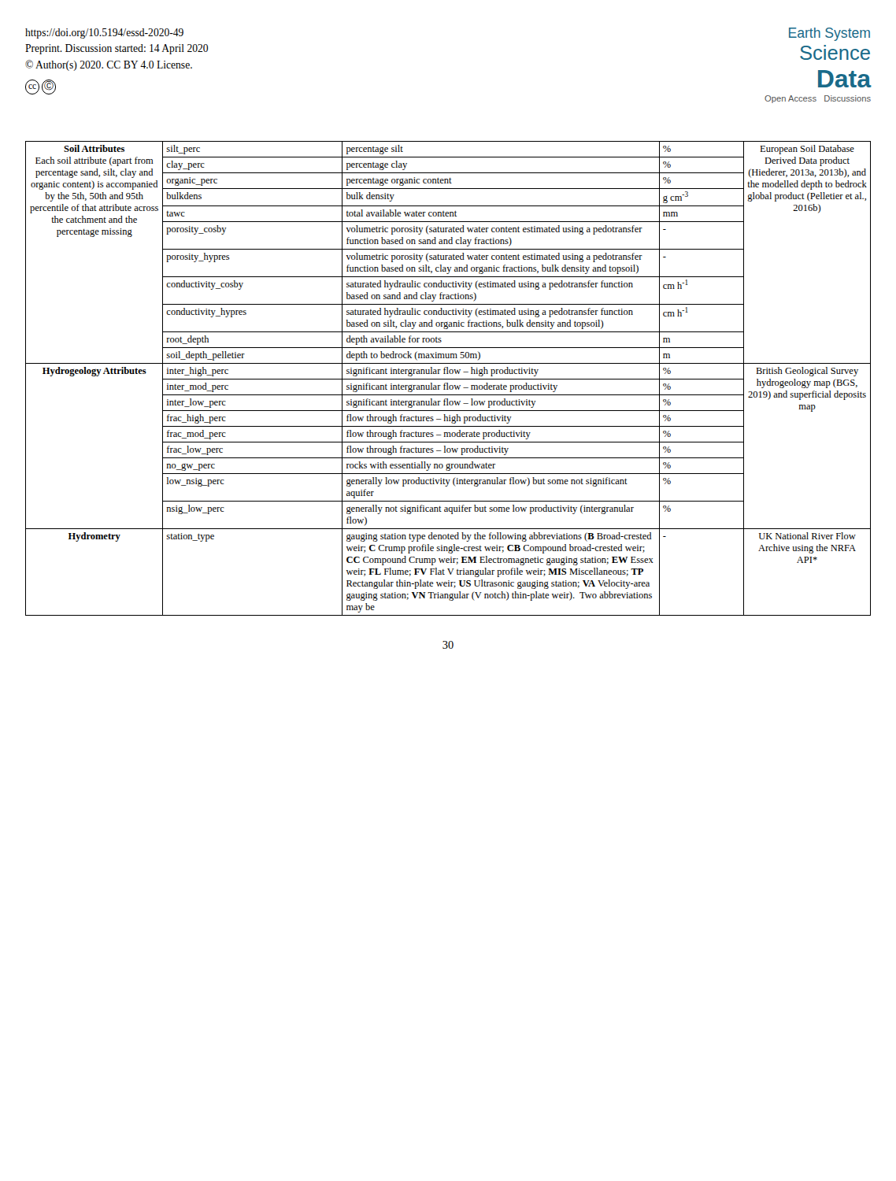https://doi.org/10.5194/essd-2020-49
Preprint. Discussion started: 14 April 2020
© Author(s) 2020. CC BY 4.0 License.
ccⒸ
Earth System
Science
Data
Open Access Discussions
| Soil Attributes Each soil attribute (apart from percentage sand, silt, clay and organic content) is accompanied by the 5th, 50th and 95th percentile of that attribute across the catchment and the percentage missing | silt_perc | percentage silt | % | European Soil Database Derived Data product (Hiederer, 2013a, 2013b), and the modelled depth to bedrock global product (Pelletier et al., 2016b) |
| clay_perc | percentage clay | % |
| organic_perc | percentage organic content | % |
| bulkdens | bulk density | g cm -3 |
| tawc | total available water content | mm |
| porosity_cosby | volumetric porosity (saturated water content estimated using a pedotransfer function based on sand and clay fractions) | - |
| porosity_hypres | volumetric porosity (saturated water content estimated using a pedotransfer function based on silt, clay and organic fractions, bulk density and topsoil) | - |
| conductivity_cosby | saturated hydraulic conductivity (estimated using a pedotransfer function based on sand and clay fractions) | cm h -1 |
| conductivity_hypres | saturated hydraulic conductivity (estimated using a pedotransfer function based on silt, clay and organic fractions, bulk density and topsoil) | cm h -1 |
| root_depth | depth available for roots | m |
| soil_depth_pelletier | depth to bedrock (maximum 50m) | m |
| Hydrogeology Attributes | inter_high_perc | significant intergranular flow – high productivity | % | British Geological Survey hydrogeology map (BGS, 2019) and superficial deposits map |
| inter_mod_perc | significant intergranular flow – moderate productivity | % |
| inter_low_perc | significant intergranular flow – low productivity | % |
| frac_high_perc | flow through fractures – high productivity | % |
| frac_mod_perc | flow through fractures – moderate productivity | % |
| frac_low_perc | flow through fractures – low productivity | % |
| no_gw_perc | rocks with essentially no groundwater | % |
| low_nsig_perc | generally low productivity (intergranular flow) but some not significant aquifer | % |
| nsig_low_perc | generally not significant aquifer but some low productivity (intergranular flow) | % |
| Hydrometry | station_type | gauging station type denoted by the following abbreviations ( B Broad-crested weir; C Crump profile single-crest weir; CB Compound broad-crested weir; CC Compound Crump weir; EM Electromagnetic gauging station; EW Essex weir; FL Flume; FV Flat V triangular profile weir; MIS Miscellaneous; TP Rectangular thin-plate weir; US Ultrasonic gauging station; VA Velocity-area gauging station; VN Triangular (V notch) thin-plate weir). Two abbreviations may be | - | UK National River Flow Archive using the NRFA API* |
30